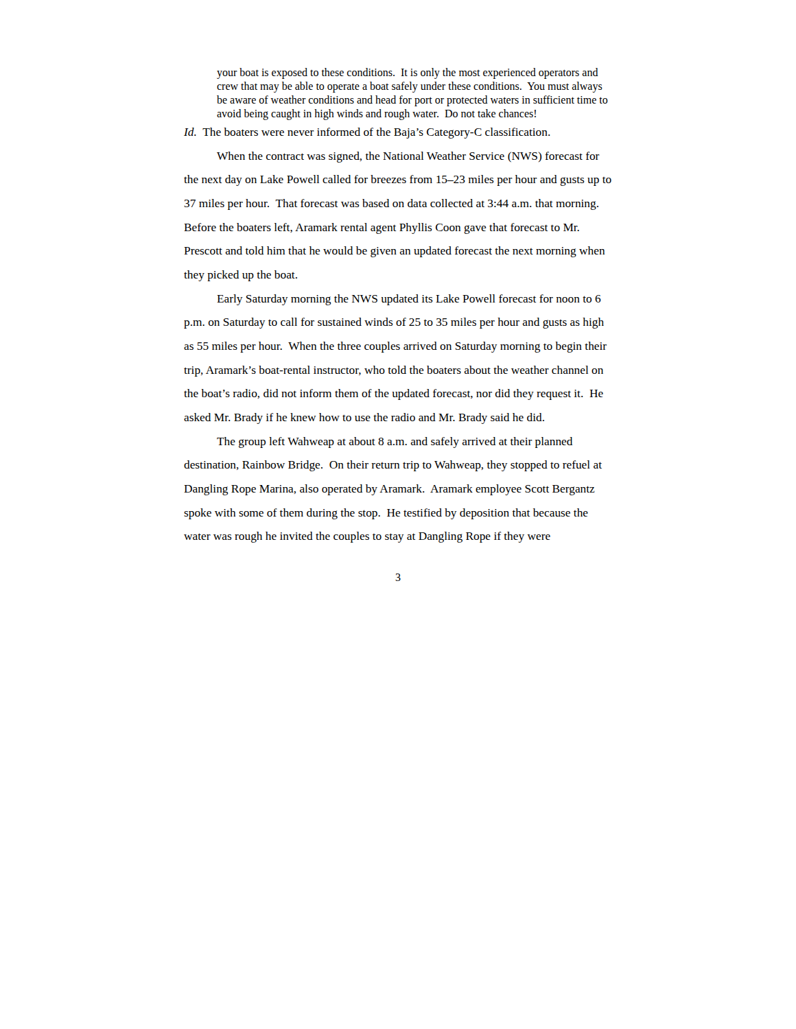your boat is exposed to these conditions. It is only the most experienced operators and crew that may be able to operate a boat safely under these conditions. You must always be aware of weather conditions and head for port or protected waters in sufficient time to avoid being caught in high winds and rough water. Do not take chances!
Id. The boaters were never informed of the Baja’s Category-C classification.
When the contract was signed, the National Weather Service (NWS) forecast for the next day on Lake Powell called for breezes from 15–23 miles per hour and gusts up to 37 miles per hour. That forecast was based on data collected at 3:44 a.m. that morning. Before the boaters left, Aramark rental agent Phyllis Coon gave that forecast to Mr. Prescott and told him that he would be given an updated forecast the next morning when they picked up the boat.
Early Saturday morning the NWS updated its Lake Powell forecast for noon to 6 p.m. on Saturday to call for sustained winds of 25 to 35 miles per hour and gusts as high as 55 miles per hour. When the three couples arrived on Saturday morning to begin their trip, Aramark’s boat-rental instructor, who told the boaters about the weather channel on the boat’s radio, did not inform them of the updated forecast, nor did they request it. He asked Mr. Brady if he knew how to use the radio and Mr. Brady said he did.
The group left Wahweap at about 8 a.m. and safely arrived at their planned destination, Rainbow Bridge. On their return trip to Wahweap, they stopped to refuel at Dangling Rope Marina, also operated by Aramark. Aramark employee Scott Bergantz spoke with some of them during the stop. He testified by deposition that because the water was rough he invited the couples to stay at Dangling Rope if they were
3